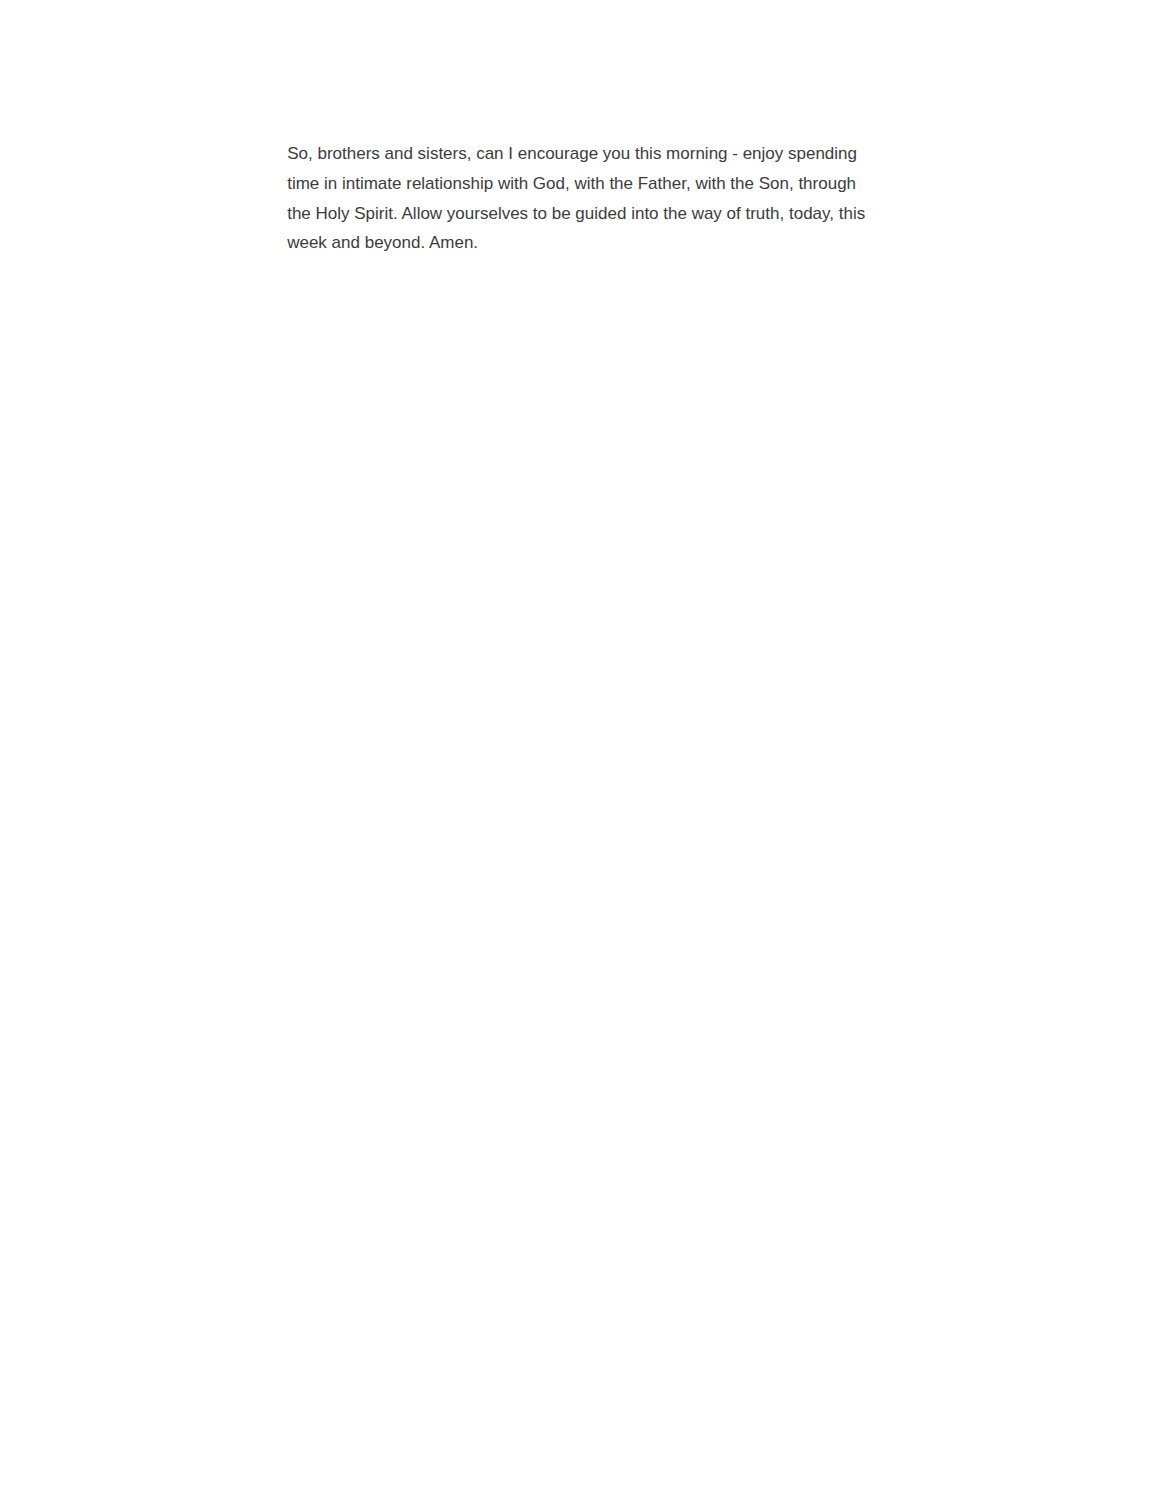So, brothers and sisters, can I encourage you this morning - enjoy spending time in intimate relationship with God, with the Father, with the Son, through the Holy Spirit. Allow yourselves to be guided into the way of truth, today, this week and beyond. Amen.